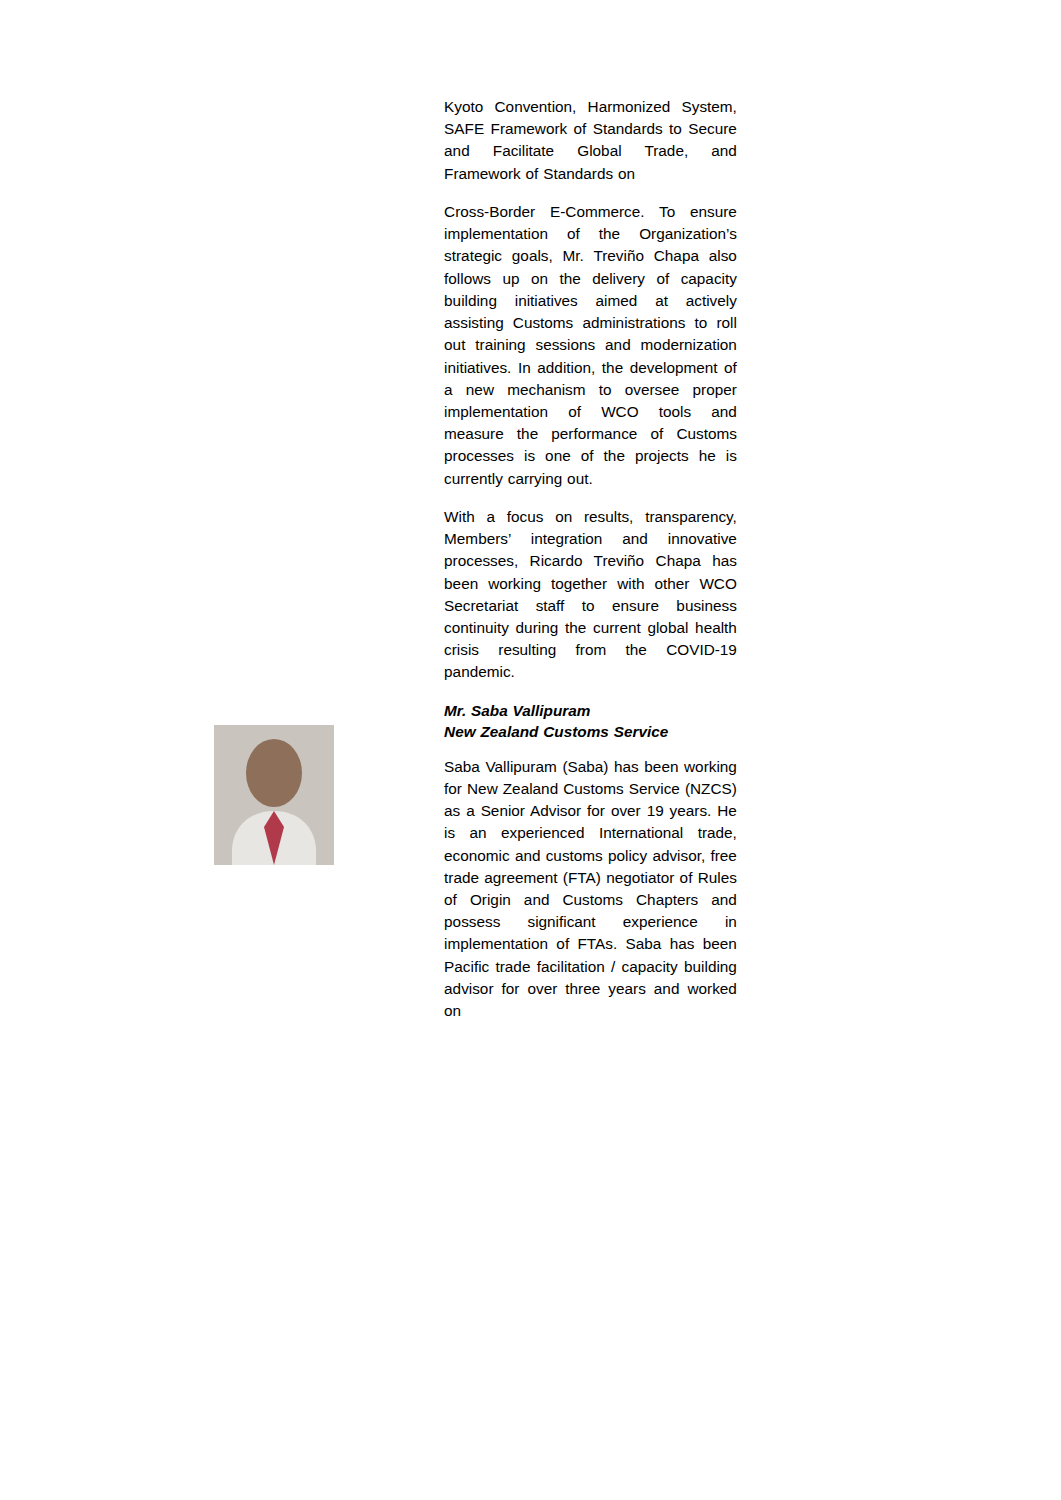Kyoto Convention, Harmonized System, SAFE Framework of Standards to Secure and Facilitate Global Trade, and Framework of Standards on
Cross-Border E-Commerce. To ensure implementation of the Organization’s strategic goals, Mr. Treviño Chapa also follows up on the delivery of capacity building initiatives aimed at actively assisting Customs administrations to roll out training sessions and modernization initiatives. In addition, the development of a new mechanism to oversee proper implementation of WCO tools and measure the performance of Customs processes is one of the projects he is currently carrying out.
With a focus on results, transparency, Members’ integration and innovative processes, Ricardo Treviño Chapa has been working together with other WCO Secretariat staff to ensure business continuity during the current global health crisis resulting from the COVID-19 pandemic.
Mr. Saba Vallipuram
New Zealand Customs Service
Saba Vallipuram (Saba) has been working for New Zealand Customs Service (NZCS) as a Senior Advisor for over 19 years. He is an experienced International trade, economic and customs policy advisor, free trade agreement (FTA) negotiator of Rules of Origin and Customs Chapters and possess significant experience in implementation of FTAs. Saba has been Pacific trade facilitation / capacity building advisor for over three years and worked on